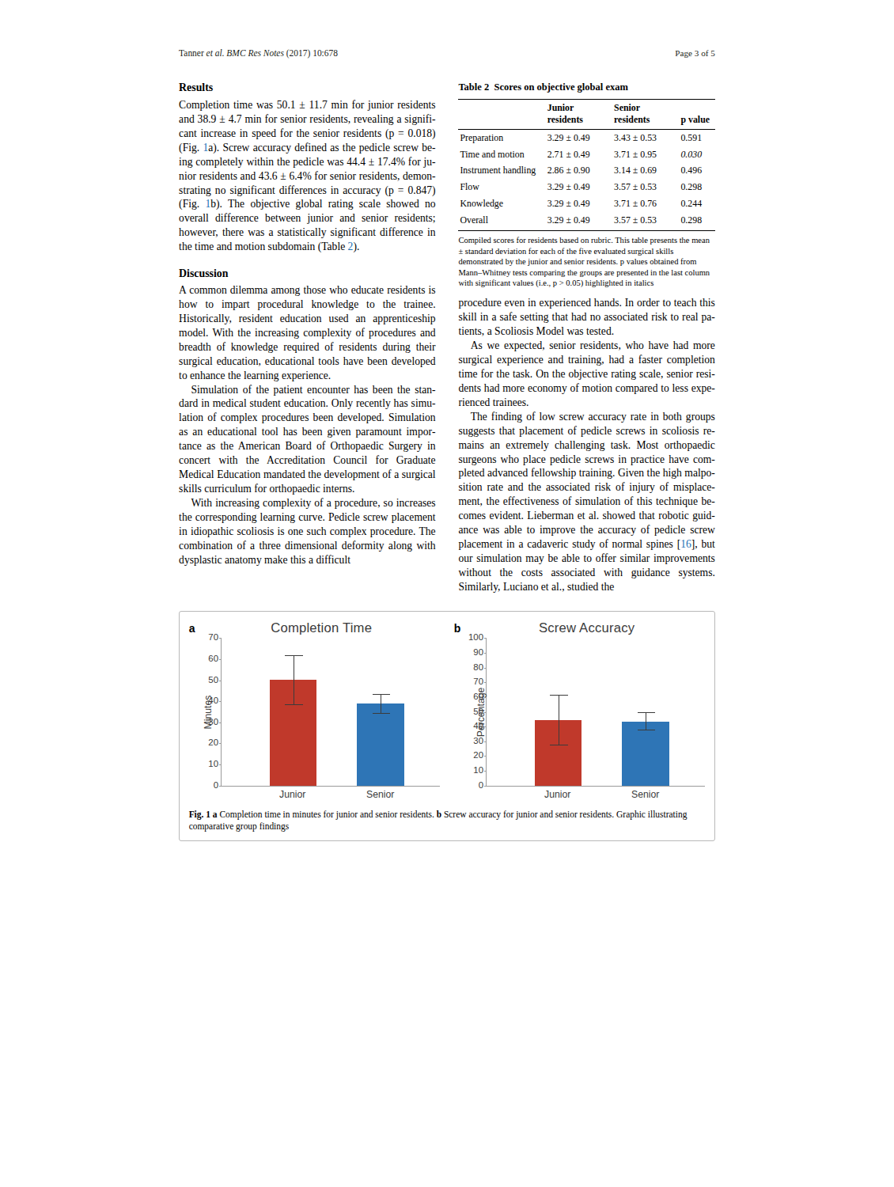Tanner et al. BMC Res Notes (2017) 10:678
Page 3 of 5
Results
Completion time was 50.1 ± 11.7 min for junior residents and 38.9 ± 4.7 min for senior residents, revealing a significant increase in speed for the senior residents (p = 0.018) (Fig. 1a). Screw accuracy defined as the pedicle screw being completely within the pedicle was 44.4 ± 17.4% for junior residents and 43.6 ± 6.4% for senior residents, demonstrating no significant differences in accuracy (p = 0.847) (Fig. 1b). The objective global rating scale showed no overall difference between junior and senior residents; however, there was a statistically significant difference in the time and motion subdomain (Table 2).
Discussion
A common dilemma among those who educate residents is how to impart procedural knowledge to the trainee. Historically, resident education used an apprenticeship model. With the increasing complexity of procedures and breadth of knowledge required of residents during their surgical education, educational tools have been developed to enhance the learning experience.
Simulation of the patient encounter has been the standard in medical student education. Only recently has simulation of complex procedures been developed. Simulation as an educational tool has been given paramount importance as the American Board of Orthopaedic Surgery in concert with the Accreditation Council for Graduate Medical Education mandated the development of a surgical skills curriculum for orthopaedic interns.
With increasing complexity of a procedure, so increases the corresponding learning curve. Pedicle screw placement in idiopathic scoliosis is one such complex procedure. The combination of a three dimensional deformity along with dysplastic anatomy make this a difficult
Table 2 Scores on objective global exam
| | Junior residents | Senior residents | p value |
| --- | --- | --- | --- |
| Preparation | 3.29 ± 0.49 | 3.43 ± 0.53 | 0.591 |
| Time and motion | 2.71 ± 0.49 | 3.71 ± 0.95 | 0.030 |
| Instrument handling | 2.86 ± 0.90 | 3.14 ± 0.69 | 0.496 |
| Flow | 3.29 ± 0.49 | 3.57 ± 0.53 | 0.298 |
| Knowledge | 3.29 ± 0.49 | 3.71 ± 0.76 | 0.244 |
| Overall | 3.29 ± 0.49 | 3.57 ± 0.53 | 0.298 |
Compiled scores for residents based on rubric. This table presents the mean ± standard deviation for each of the five evaluated surgical skills demonstrated by the junior and senior residents. p values obtained from Mann–Whitney tests comparing the groups are presented in the last column with significant values (i.e., p > 0.05) highlighted in italics
procedure even in experienced hands. In order to teach this skill in a safe setting that had no associated risk to real patients, a Scoliosis Model was tested.
As we expected, senior residents, who have had more surgical experience and training, had a faster completion time for the task. On the objective rating scale, senior residents had more economy of motion compared to less experienced trainees.
The finding of low screw accuracy rate in both groups suggests that placement of pedicle screws in scoliosis remains an extremely challenging task. Most orthopaedic surgeons who place pedicle screws in practice have completed advanced fellowship training. Given the high malposition rate and the associated risk of injury of misplacement, the effectiveness of simulation of this technique becomes evident. Lieberman et al. showed that robotic guidance was able to improve the accuracy of pedicle screw placement in a cadaveric study of normal spines [16], but our simulation may be able to offer similar improvements without the costs associated with guidance systems. Similarly, Luciano et al., studied the
a
Completion Time
Minutes
70
60
50
40
30
20
10
0
Junior
Senior
b
Screw Accuracy
Percentage
100
90
80
70
60
50
40
30
20
10
0
Junior
Senior
Fig. 1 a Completion time in minutes for junior and senior residents. b Screw accuracy for junior and senior residents. Graphic illustrating comparative group findings